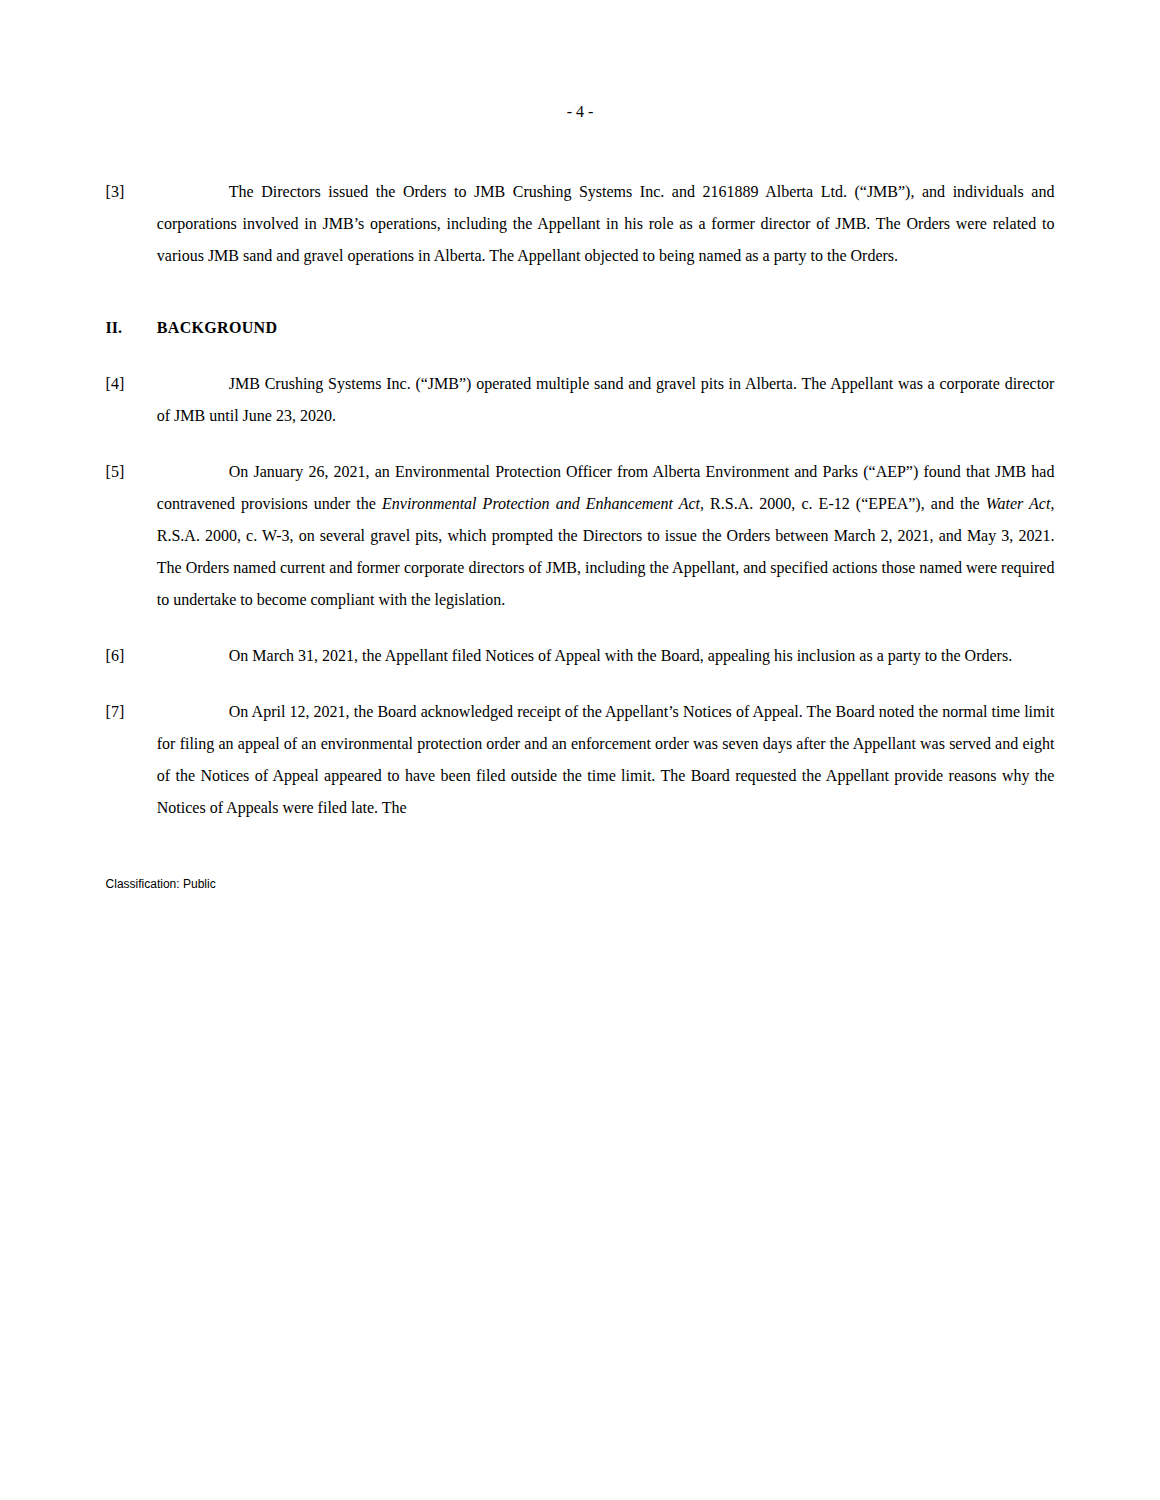- 4 -
[3]
The Directors issued the Orders to JMB Crushing Systems Inc. and 2161889 Alberta Ltd. (“JMB”), and individuals and corporations involved in JMB’s operations, including the Appellant in his role as a former director of JMB. The Orders were related to various JMB sand and gravel operations in Alberta. The Appellant objected to being named as a party to the Orders.
II. BACKGROUND
[4]
JMB Crushing Systems Inc. (“JMB”) operated multiple sand and gravel pits in Alberta. The Appellant was a corporate director of JMB until June 23, 2020.
[5]
On January 26, 2021, an Environmental Protection Officer from Alberta Environment and Parks (“AEP”) found that JMB had contravened provisions under the Environmental Protection and Enhancement Act, R.S.A. 2000, c. E-12 (“EPEA”), and the Water Act, R.S.A. 2000, c. W-3, on several gravel pits, which prompted the Directors to issue the Orders between March 2, 2021, and May 3, 2021. The Orders named current and former corporate directors of JMB, including the Appellant, and specified actions those named were required to undertake to become compliant with the legislation.
[6]
On March 31, 2021, the Appellant filed Notices of Appeal with the Board, appealing his inclusion as a party to the Orders.
[7]
On April 12, 2021, the Board acknowledged receipt of the Appellant’s Notices of Appeal. The Board noted the normal time limit for filing an appeal of an environmental protection order and an enforcement order was seven days after the Appellant was served and eight of the Notices of Appeal appeared to have been filed outside the time limit. The Board requested the Appellant provide reasons why the Notices of Appeals were filed late. The
Classification: Public